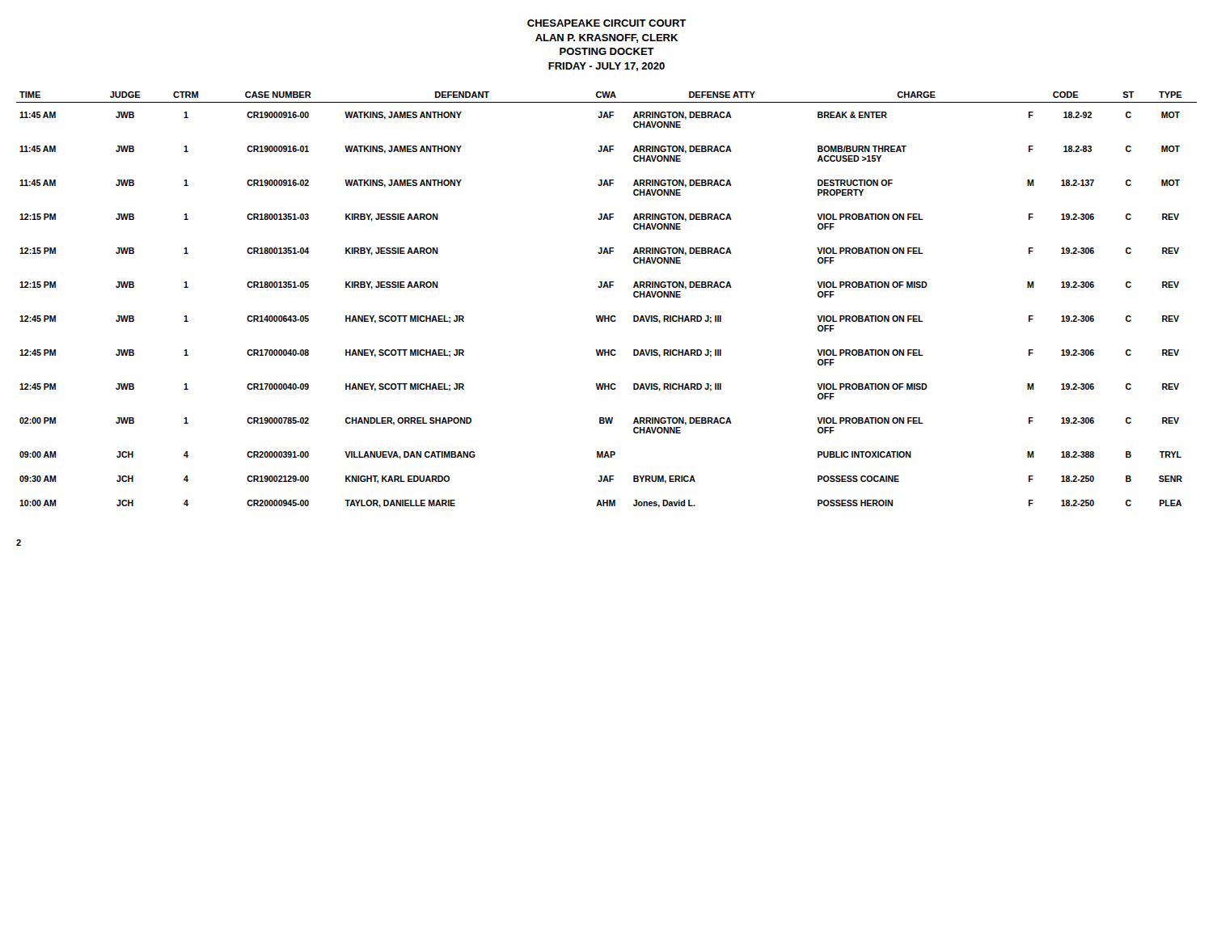CHESAPEAKE CIRCUIT COURT
ALAN P. KRASNOFF, CLERK
POSTING DOCKET
FRIDAY - JULY 17, 2020
| TIME | JUDGE | CTRM | CASE NUMBER | DEFENDANT | CWA | DEFENSE ATTY | CHARGE | CODE | ST | TYPE |
| --- | --- | --- | --- | --- | --- | --- | --- | --- | --- | --- |
| 11:45 AM | JWB | 1 | CR19000916-00 | WATKINS, JAMES ANTHONY | JAF | ARRINGTON, DEBRACA CHAVONNE | BREAK & ENTER | F | 18.2-92 | C | MOT |
| 11:45 AM | JWB | 1 | CR19000916-01 | WATKINS, JAMES ANTHONY | JAF | ARRINGTON, DEBRACA CHAVONNE | BOMB/BURN THREAT ACCUSED >15Y | F | 18.2-83 | C | MOT |
| 11:45 AM | JWB | 1 | CR19000916-02 | WATKINS, JAMES ANTHONY | JAF | ARRINGTON, DEBRACA CHAVONNE | DESTRUCTION OF PROPERTY | M | 18.2-137 | C | MOT |
| 12:15 PM | JWB | 1 | CR18001351-03 | KIRBY, JESSIE AARON | JAF | ARRINGTON, DEBRACA CHAVONNE | VIOL PROBATION ON FEL OFF | F | 19.2-306 | C | REV |
| 12:15 PM | JWB | 1 | CR18001351-04 | KIRBY, JESSIE AARON | JAF | ARRINGTON, DEBRACA CHAVONNE | VIOL PROBATION ON FEL OFF | F | 19.2-306 | C | REV |
| 12:15 PM | JWB | 1 | CR18001351-05 | KIRBY, JESSIE AARON | JAF | ARRINGTON, DEBRACA CHAVONNE | VIOL PROBATION OF MISD OFF | M | 19.2-306 | C | REV |
| 12:45 PM | JWB | 1 | CR14000643-05 | HANEY, SCOTT MICHAEL; JR | WHC | DAVIS, RICHARD J; III | VIOL PROBATION ON FEL OFF | F | 19.2-306 | C | REV |
| 12:45 PM | JWB | 1 | CR17000040-08 | HANEY, SCOTT MICHAEL; JR | WHC | DAVIS, RICHARD J; III | VIOL PROBATION ON FEL OFF | F | 19.2-306 | C | REV |
| 12:45 PM | JWB | 1 | CR17000040-09 | HANEY, SCOTT MICHAEL; JR | WHC | DAVIS, RICHARD J; III | VIOL PROBATION OF MISD OFF | M | 19.2-306 | C | REV |
| 02:00 PM | JWB | 1 | CR19000785-02 | CHANDLER, ORREL SHAPOND | BW | ARRINGTON, DEBRACA CHAVONNE | VIOL PROBATION ON FEL OFF | F | 19.2-306 | C | REV |
| 09:00 AM | JCH | 4 | CR20000391-00 | VILLANUEVA, DAN CATIMBANG | MAP | | PUBLIC INTOXICATION | M | 18.2-388 | B | TRYL |
| 09:30 AM | JCH | 4 | CR19002129-00 | KNIGHT, KARL EDUARDO | JAF | BYRUM, ERICA | POSSESS COCAINE | F | 18.2-250 | B | SENR |
| 10:00 AM | JCH | 4 | CR20000945-00 | TAYLOR, DANIELLE MARIE | AHM | Jones, David L. | POSSESS HEROIN | F | 18.2-250 | C | PLEA |
2